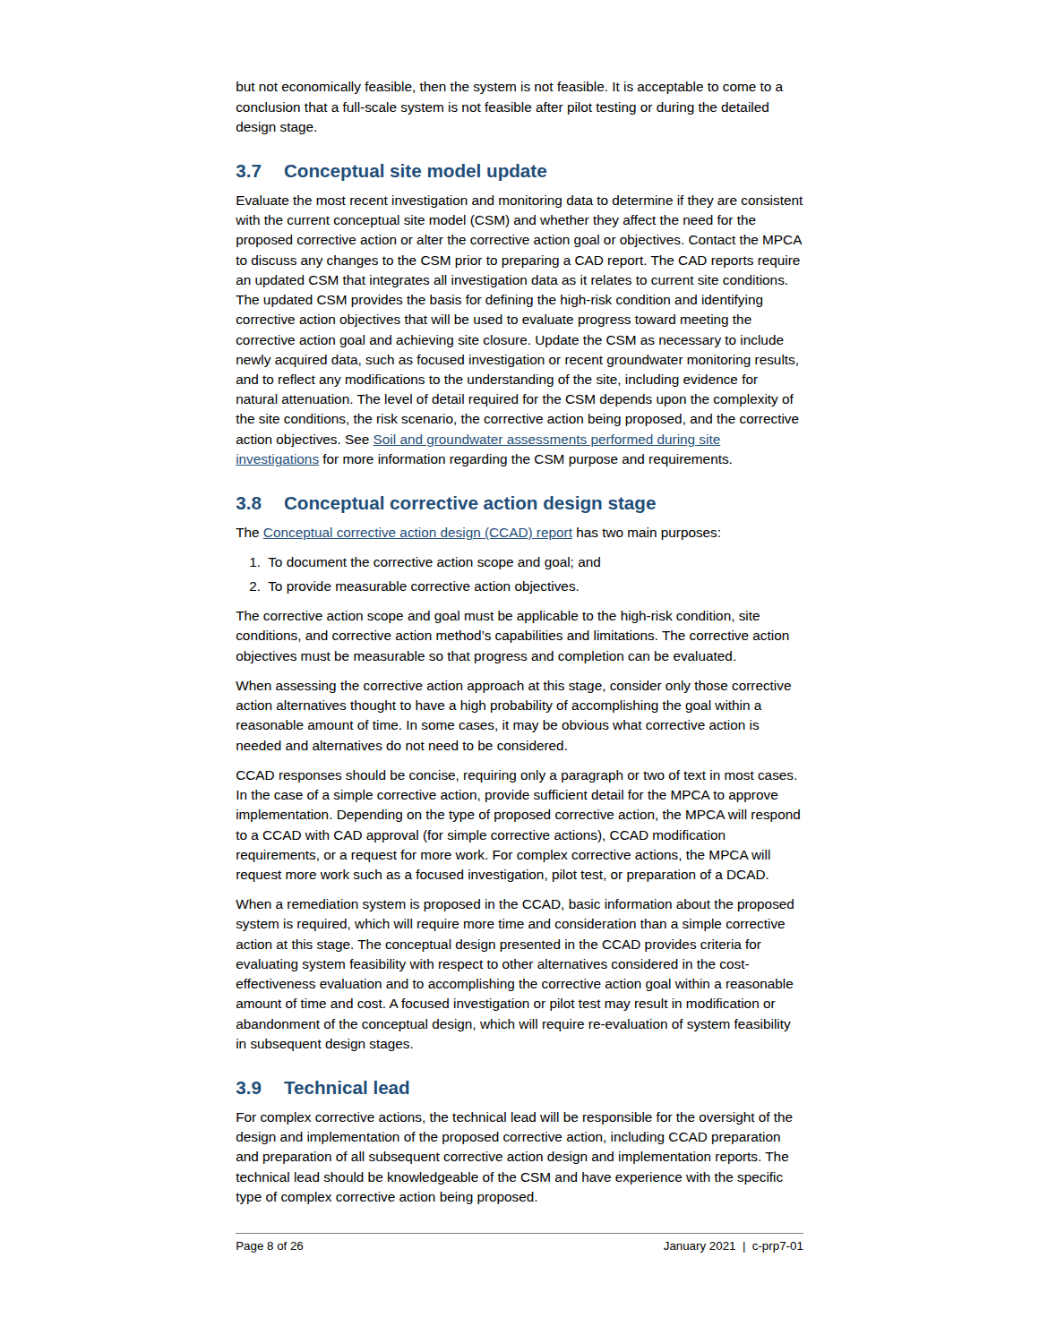but not economically feasible, then the system is not feasible. It is acceptable to come to a conclusion that a full-scale system is not feasible after pilot testing or during the detailed design stage.
3.7 Conceptual site model update
Evaluate the most recent investigation and monitoring data to determine if they are consistent with the current conceptual site model (CSM) and whether they affect the need for the proposed corrective action or alter the corrective action goal or objectives. Contact the MPCA to discuss any changes to the CSM prior to preparing a CAD report. The CAD reports require an updated CSM that integrates all investigation data as it relates to current site conditions. The updated CSM provides the basis for defining the high-risk condition and identifying corrective action objectives that will be used to evaluate progress toward meeting the corrective action goal and achieving site closure. Update the CSM as necessary to include newly acquired data, such as focused investigation or recent groundwater monitoring results, and to reflect any modifications to the understanding of the site, including evidence for natural attenuation. The level of detail required for the CSM depends upon the complexity of the site conditions, the risk scenario, the corrective action being proposed, and the corrective action objectives. See Soil and groundwater assessments performed during site investigations for more information regarding the CSM purpose and requirements.
3.8 Conceptual corrective action design stage
The Conceptual corrective action design (CCAD) report has two main purposes:
To document the corrective action scope and goal; and
To provide measurable corrective action objectives.
The corrective action scope and goal must be applicable to the high-risk condition, site conditions, and corrective action method’s capabilities and limitations. The corrective action objectives must be measurable so that progress and completion can be evaluated.
When assessing the corrective action approach at this stage, consider only those corrective action alternatives thought to have a high probability of accomplishing the goal within a reasonable amount of time. In some cases, it may be obvious what corrective action is needed and alternatives do not need to be considered.
CCAD responses should be concise, requiring only a paragraph or two of text in most cases. In the case of a simple corrective action, provide sufficient detail for the MPCA to approve implementation. Depending on the type of proposed corrective action, the MPCA will respond to a CCAD with CAD approval (for simple corrective actions), CCAD modification requirements, or a request for more work. For complex corrective actions, the MPCA will request more work such as a focused investigation, pilot test, or preparation of a DCAD.
When a remediation system is proposed in the CCAD, basic information about the proposed system is required, which will require more time and consideration than a simple corrective action at this stage. The conceptual design presented in the CCAD provides criteria for evaluating system feasibility with respect to other alternatives considered in the cost-effectiveness evaluation and to accomplishing the corrective action goal within a reasonable amount of time and cost. A focused investigation or pilot test may result in modification or abandonment of the conceptual design, which will require re-evaluation of system feasibility in subsequent design stages.
3.9 Technical lead
For complex corrective actions, the technical lead will be responsible for the oversight of the design and implementation of the proposed corrective action, including CCAD preparation and preparation of all subsequent corrective action design and implementation reports. The technical lead should be knowledgeable of the CSM and have experience with the specific type of complex corrective action being proposed.
Page 8 of 26
January 2021 | c-prp7-01